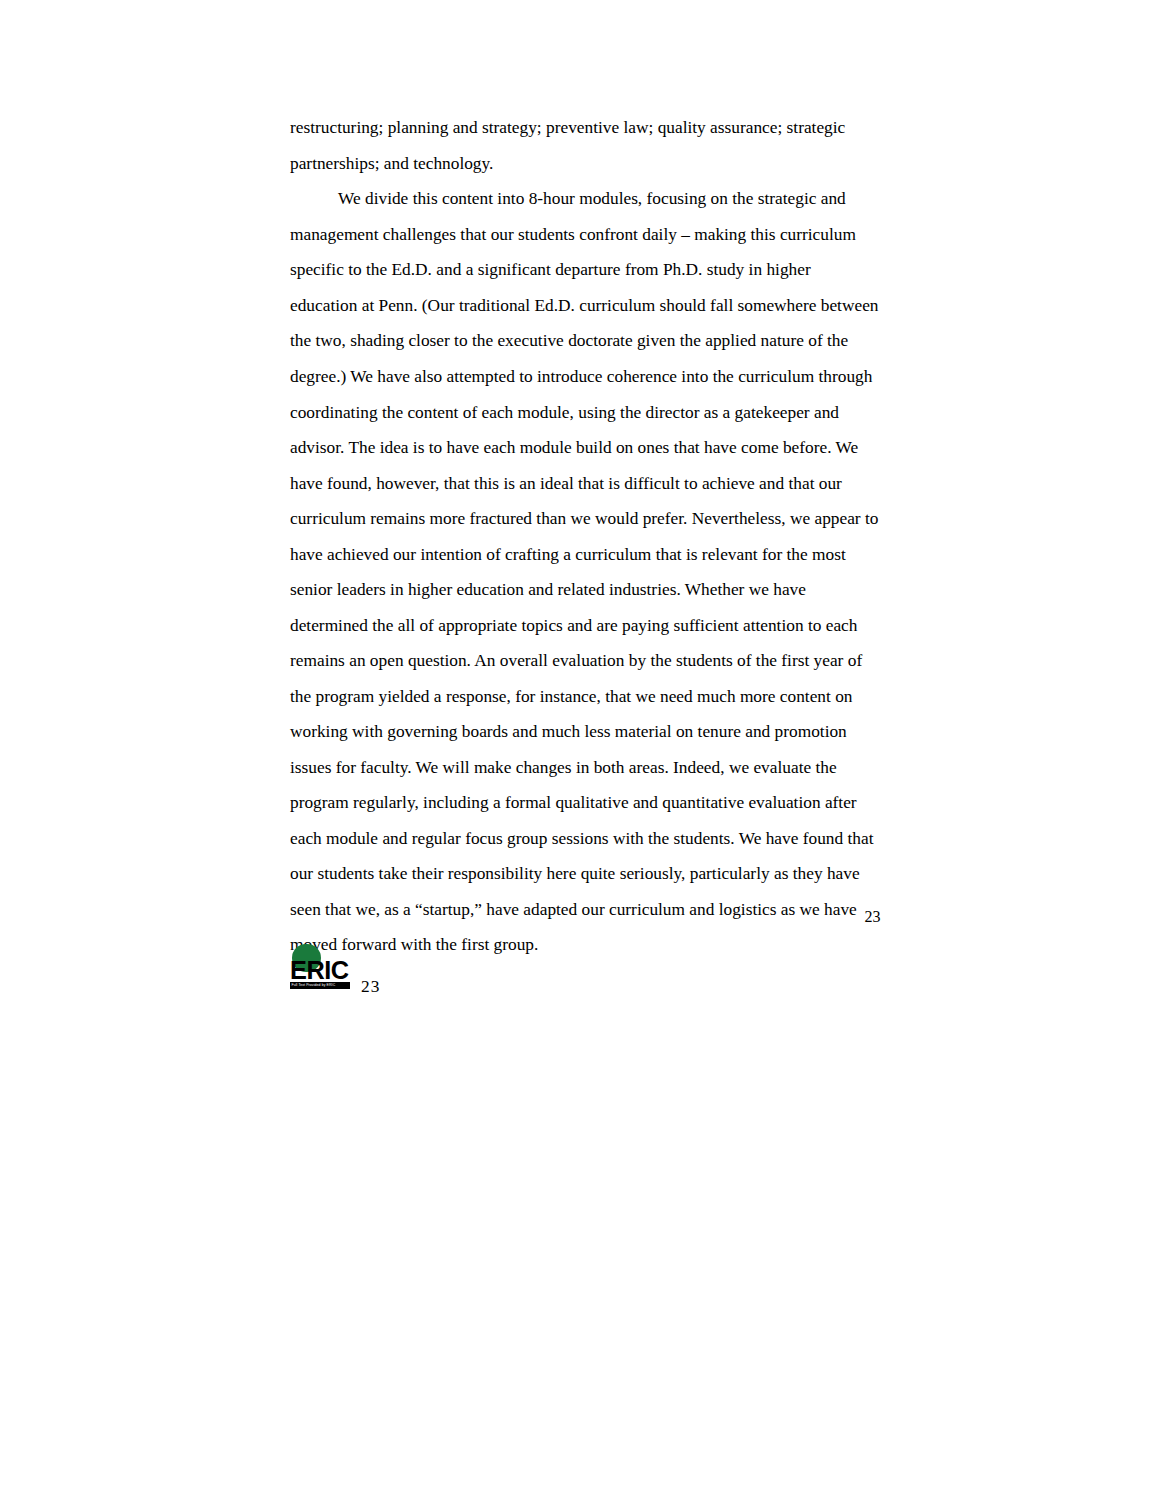restructuring; planning and strategy; preventive law; quality assurance; strategic partnerships; and technology.
We divide this content into 8-hour modules, focusing on the strategic and management challenges that our students confront daily – making this curriculum specific to the Ed.D. and a significant departure from Ph.D. study in higher education at Penn. (Our traditional Ed.D. curriculum should fall somewhere between the two, shading closer to the executive doctorate given the applied nature of the degree.) We have also attempted to introduce coherence into the curriculum through coordinating the content of each module, using the director as a gatekeeper and advisor. The idea is to have each module build on ones that have come before. We have found, however, that this is an ideal that is difficult to achieve and that our curriculum remains more fractured than we would prefer. Nevertheless, we appear to have achieved our intention of crafting a curriculum that is relevant for the most senior leaders in higher education and related industries. Whether we have determined the all of appropriate topics and are paying sufficient attention to each remains an open question. An overall evaluation by the students of the first year of the program yielded a response, for instance, that we need much more content on working with governing boards and much less material on tenure and promotion issues for faculty. We will make changes in both areas. Indeed, we evaluate the program regularly, including a formal qualitative and quantitative evaluation after each module and regular focus group sessions with the students. We have found that our students take their responsibility here quite seriously, particularly as they have seen that we, as a “startup,” have adapted our curriculum and logistics as we have moved forward with the first group.
23
ERIC
Full Text Provided by ERIC
23